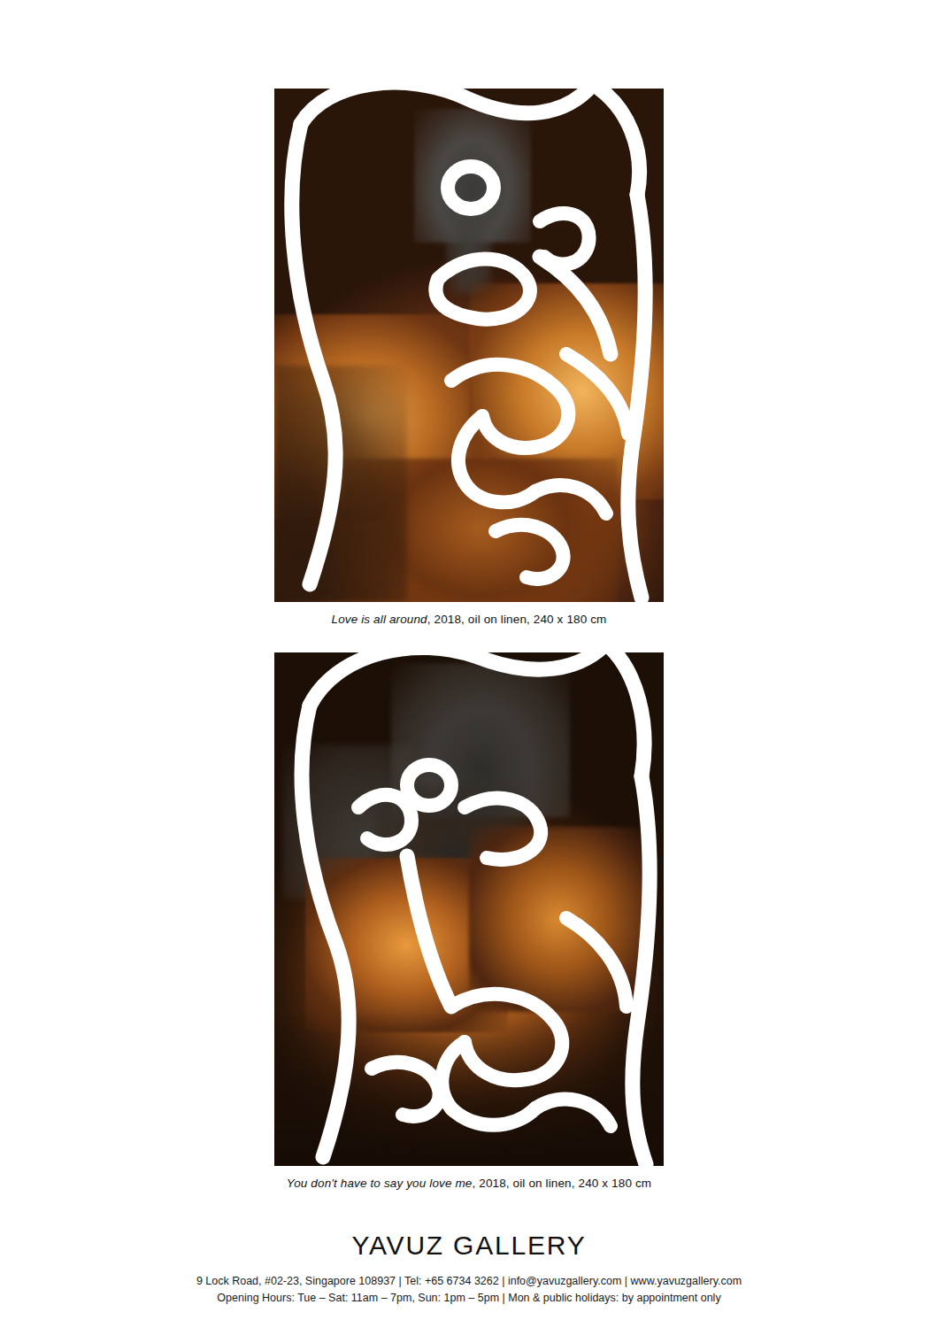Love is all around, 2018, oil on linen, 240 x 180 cm
You don't have to say you love me, 2018, oil on linen, 240 x 180 cm
YAVUZ GALLERY
9 Lock Road, #02-23, Singapore 108937 | Tel: +65 6734 3262 | info@yavuzgallery.com | www.yavuzgallery.com
Opening Hours: Tue – Sat: 11am – 7pm, Sun: 1pm – 5pm | Mon & public holidays: by appointment only